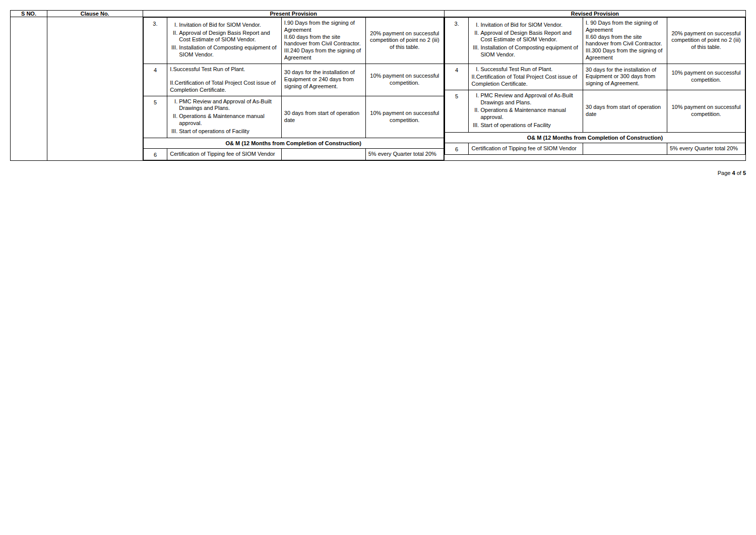| S NO. | Clause No. | Present Provision | Revised Provision |
| --- | --- | --- | --- |
| | | / 3. / Invitation of Bid for SIOM Vendor. Approval of Design Basis Report and Cost Estimate of SIOM Vendor. Installation of Composting equipment of SIOM Vendor. / I.90 Days from the signing of Agreement II.60 days from the site handover from Civil Contractor. III.240 Days from the signing of Agreement / 20% payment on successful competition of point no 2 (iii) of this table. / / 4 / I.Successful Test Run of Plant. II.Certification of Total Project Cost issue of Completion Certificate. / 30 days for the installation of Equipment or 240 days from signing of Agreement. / 10% payment on successful competition. / / 5 / PMC Review and Approval of As-Built Drawings and Plans. Operations & Maintenance manual approval. Start of operations of Facility / 30 days from start of operation date / 10% payment on successful competition. / / O& M (12 Months from Completion of Construction) / / 6 / Certification of Tipping fee of SIOM Vendor / / 5% every Quarter total 20% / | / 3. / Invitation of Bid for SIOM Vendor. Approval of Design Basis Report and Cost Estimate of SIOM Vendor. Installation of Composting equipment of SIOM Vendor. / I. 90 Days from the signing of Agreement II.60 days from the site handover from Civil Contractor. III.300 Days from the signing of Agreement / 20% payment on successful competition of point no 2 (iii) of this table. / / 4 / Successful Test Run of Plant. II.Certification of Total Project Cost issue of Completion Certificate. / 30 days for the installation of Equipment or 300 days from signing of Agreement. / 10% payment on successful competition. / / 5 / PMC Review and Approval of As-Built Drawings and Plans. Operations & Maintenance manual approval. Start of operations of Facility / 30 days from start of operation date / 10% payment on successful competition. / / O& M (12 Months from Completion of Construction) / / 6 / Certification of Tipping fee of SIOM Vendor / / 5% every Quarter total 20% / |
Page 4 of 5